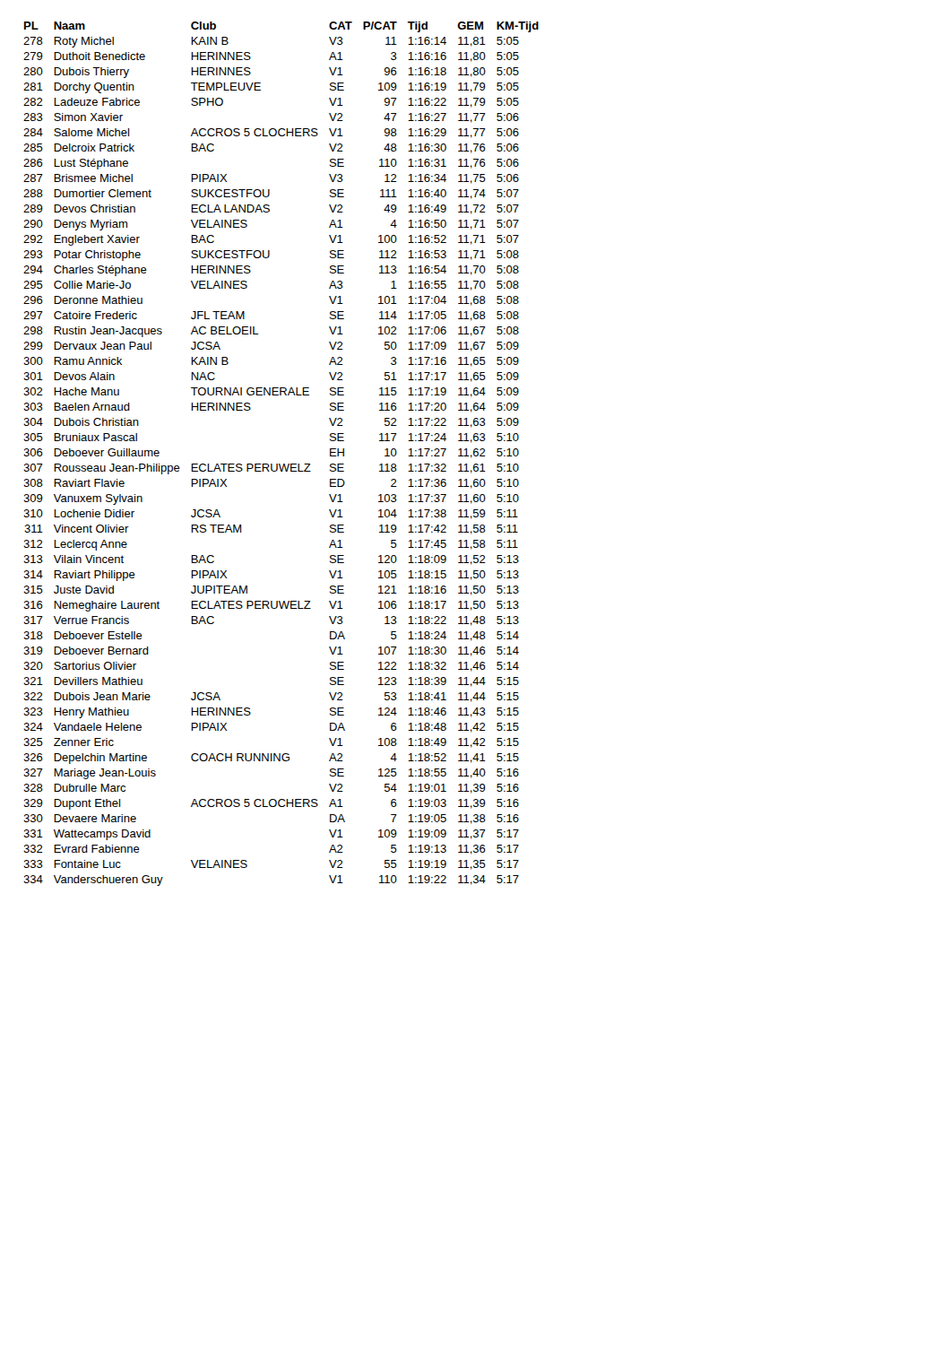| PL | Naam | Club | CAT | P/CAT | Tijd | GEM | KM-Tijd |
| --- | --- | --- | --- | --- | --- | --- | --- |
| 278 | Roty Michel | KAIN B | V3 | 11 | 1:16:14 | 11,81 | 5:05 |
| 279 | Duthoit Benedicte | HERINNES | A1 | 3 | 1:16:16 | 11,80 | 5:05 |
| 280 | Dubois Thierry | HERINNES | V1 | 96 | 1:16:18 | 11,80 | 5:05 |
| 281 | Dorchy Quentin | TEMPLEUVE | SE | 109 | 1:16:19 | 11,79 | 5:05 |
| 282 | Ladeuze Fabrice | SPHO | V1 | 97 | 1:16:22 | 11,79 | 5:05 |
| 283 | Simon Xavier | | V2 | 47 | 1:16:27 | 11,77 | 5:06 |
| 284 | Salome Michel | ACCROS 5 CLOCHERS | V1 | 98 | 1:16:29 | 11,77 | 5:06 |
| 285 | Delcroix Patrick | BAC | V2 | 48 | 1:16:30 | 11,76 | 5:06 |
| 286 | Lust Stéphane | | SE | 110 | 1:16:31 | 11,76 | 5:06 |
| 287 | Brismee Michel | PIPAIX | V3 | 12 | 1:16:34 | 11,75 | 5:06 |
| 288 | Dumortier Clement | SUKCESTFOU | SE | 111 | 1:16:40 | 11,74 | 5:07 |
| 289 | Devos Christian | ECLA LANDAS | V2 | 49 | 1:16:49 | 11,72 | 5:07 |
| 290 | Denys Myriam | VELAINES | A1 | 4 | 1:16:50 | 11,71 | 5:07 |
| 292 | Englebert Xavier | BAC | V1 | 100 | 1:16:52 | 11,71 | 5:07 |
| 293 | Potar Christophe | SUKCESTFOU | SE | 112 | 1:16:53 | 11,71 | 5:08 |
| 294 | Charles Stéphane | HERINNES | SE | 113 | 1:16:54 | 11,70 | 5:08 |
| 295 | Collie Marie-Jo | VELAINES | A3 | 1 | 1:16:55 | 11,70 | 5:08 |
| 296 | Deronne Mathieu | | V1 | 101 | 1:17:04 | 11,68 | 5:08 |
| 297 | Catoire Frederic | JFL TEAM | SE | 114 | 1:17:05 | 11,68 | 5:08 |
| 298 | Rustin Jean-Jacques | AC BELOEIL | V1 | 102 | 1:17:06 | 11,67 | 5:08 |
| 299 | Dervaux Jean Paul | JCSA | V2 | 50 | 1:17:09 | 11,67 | 5:09 |
| 300 | Ramu Annick | KAIN B | A2 | 3 | 1:17:16 | 11,65 | 5:09 |
| 301 | Devos Alain | NAC | V2 | 51 | 1:17:17 | 11,65 | 5:09 |
| 302 | Hache Manu | TOURNAI GENERALE | SE | 115 | 1:17:19 | 11,64 | 5:09 |
| 303 | Baelen Arnaud | HERINNES | SE | 116 | 1:17:20 | 11,64 | 5:09 |
| 304 | Dubois Christian | | V2 | 52 | 1:17:22 | 11,63 | 5:09 |
| 305 | Bruniaux Pascal | | SE | 117 | 1:17:24 | 11,63 | 5:10 |
| 306 | Deboever Guillaume | | EH | 10 | 1:17:27 | 11,62 | 5:10 |
| 307 | Rousseau Jean-Philippe | ECLATES PERUWELZ | SE | 118 | 1:17:32 | 11,61 | 5:10 |
| 308 | Raviart Flavie | PIPAIX | ED | 2 | 1:17:36 | 11,60 | 5:10 |
| 309 | Vanuxem Sylvain | | V1 | 103 | 1:17:37 | 11,60 | 5:10 |
| 310 | Lochenie Didier | JCSA | V1 | 104 | 1:17:38 | 11,59 | 5:11 |
| 311 | Vincent Olivier | RS TEAM | SE | 119 | 1:17:42 | 11,58 | 5:11 |
| 312 | Leclercq Anne | | A1 | 5 | 1:17:45 | 11,58 | 5:11 |
| 313 | Vilain Vincent | BAC | SE | 120 | 1:18:09 | 11,52 | 5:13 |
| 314 | Raviart Philippe | PIPAIX | V1 | 105 | 1:18:15 | 11,50 | 5:13 |
| 315 | Juste David | JUPITEAM | SE | 121 | 1:18:16 | 11,50 | 5:13 |
| 316 | Nemeghaire Laurent | ECLATES PERUWELZ | V1 | 106 | 1:18:17 | 11,50 | 5:13 |
| 317 | Verrue Francis | BAC | V3 | 13 | 1:18:22 | 11,48 | 5:13 |
| 318 | Deboever Estelle | | DA | 5 | 1:18:24 | 11,48 | 5:14 |
| 319 | Deboever Bernard | | V1 | 107 | 1:18:30 | 11,46 | 5:14 |
| 320 | Sartorius Olivier | | SE | 122 | 1:18:32 | 11,46 | 5:14 |
| 321 | Devillers Mathieu | | SE | 123 | 1:18:39 | 11,44 | 5:15 |
| 322 | Dubois Jean Marie | JCSA | V2 | 53 | 1:18:41 | 11,44 | 5:15 |
| 323 | Henry Mathieu | HERINNES | SE | 124 | 1:18:46 | 11,43 | 5:15 |
| 324 | Vandaele Helene | PIPAIX | DA | 6 | 1:18:48 | 11,42 | 5:15 |
| 325 | Zenner Eric | | V1 | 108 | 1:18:49 | 11,42 | 5:15 |
| 326 | Depelchin Martine | COACH RUNNING | A2 | 4 | 1:18:52 | 11,41 | 5:15 |
| 327 | Mariage Jean-Louis | | SE | 125 | 1:18:55 | 11,40 | 5:16 |
| 328 | Dubrulle Marc | | V2 | 54 | 1:19:01 | 11,39 | 5:16 |
| 329 | Dupont Ethel | ACCROS 5 CLOCHERS | A1 | 6 | 1:19:03 | 11,39 | 5:16 |
| 330 | Devaere Marine | | DA | 7 | 1:19:05 | 11,38 | 5:16 |
| 331 | Wattecamps David | | V1 | 109 | 1:19:09 | 11,37 | 5:17 |
| 332 | Evrard Fabienne | | A2 | 5 | 1:19:13 | 11,36 | 5:17 |
| 333 | Fontaine Luc | VELAINES | V2 | 55 | 1:19:19 | 11,35 | 5:17 |
| 334 | Vanderschueren Guy | | V1 | 110 | 1:19:22 | 11,34 | 5:17 |